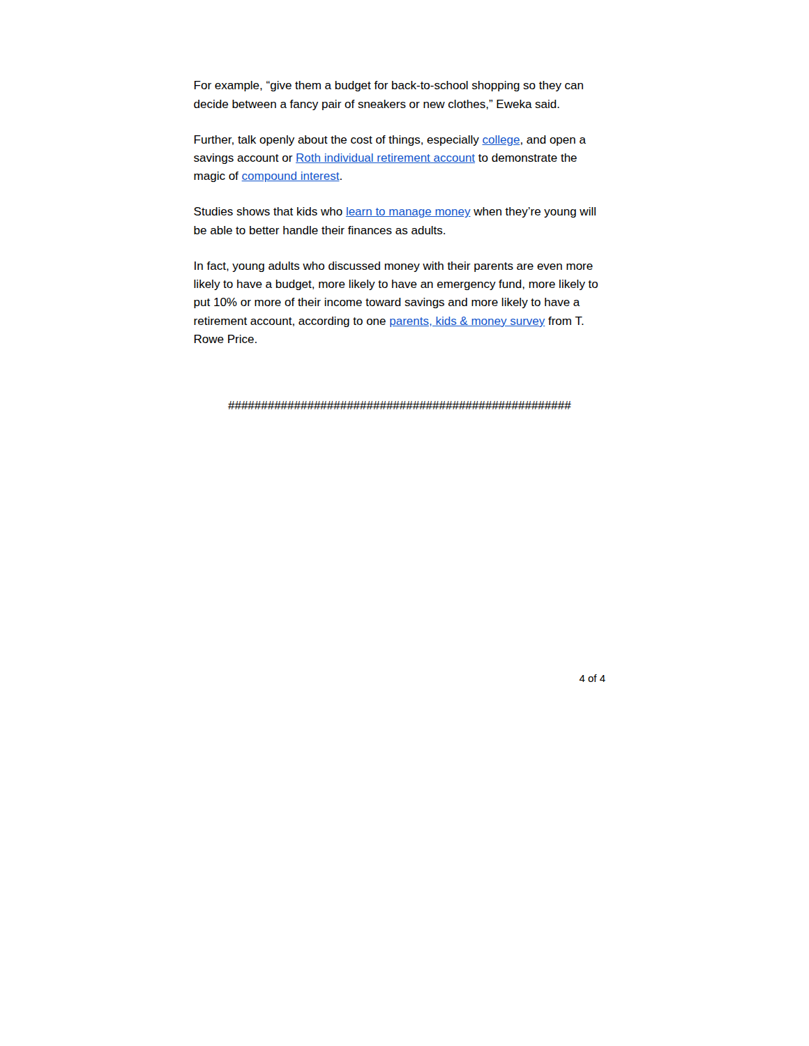For example, “give them a budget for back-to-school shopping so they can decide between a fancy pair of sneakers or new clothes,” Eweka said.
Further, talk openly about the cost of things, especially college, and open a savings account or Roth individual retirement account to demonstrate the magic of compound interest.
Studies shows that kids who learn to manage money when they’re young will be able to better handle their finances as adults.
In fact, young adults who discussed money with their parents are even more likely to have a budget, more likely to have an emergency fund, more likely to put 10% or more of their income toward savings and more likely to have a retirement account, according to one parents, kids & money survey from T. Rowe Price.
####################################################
4 of 4